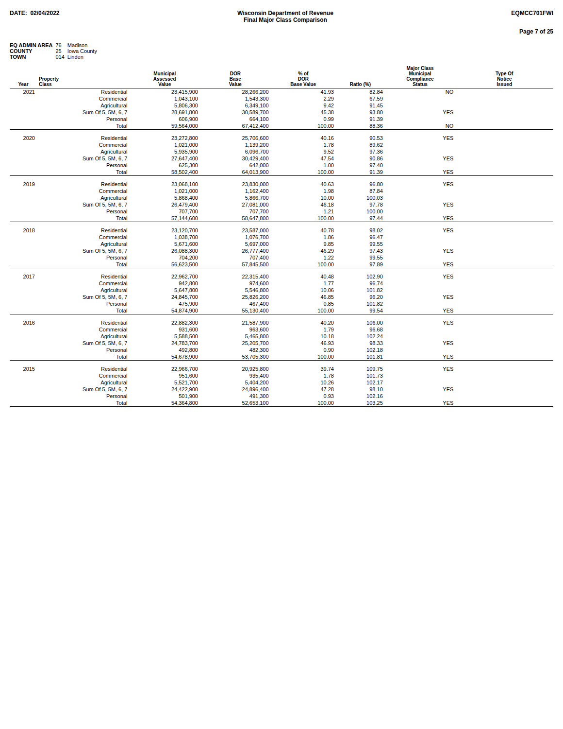DATE: 02/04/2022
Wisconsin Department of Revenue
Final Major Class Comparison
EQMCC701FWI
Page 7 of 25
| EQ ADMIN AREA | 76 | Madison |
| COUNTY | 25 | Iowa County |
| TOWN | 014 | Linden |
| Year | Property Class | Municipal Assessed Value | DOR Base Value | % of DOR Base Value | Ratio (%) | Major Class Municipal Compliance Status | Type Of Notice Issued |
| --- | --- | --- | --- | --- | --- | --- | --- |
| 2021 | Residential | 23,415,900 | 28,266,200 | 41.93 | 82.84 | NO | |
| | Commercial | 1,043,100 | 1,543,300 | 2.29 | 67.59 | | |
| | Agricultural | 5,806,300 | 6,349,100 | 9.42 | 91.45 | | |
| | Sum Of 5, 5M, 6, 7 | 28,691,800 | 30,589,700 | 45.38 | 93.80 | YES | |
| | Personal | 606,900 | 664,100 | 0.99 | 91.39 | | |
| | Total | 59,564,000 | 67,412,400 | 100.00 | 88.36 | NO | |
| 2020 | Residential | 23,272,800 | 25,706,600 | 40.16 | 90.53 | YES | |
| | Commercial | 1,021,000 | 1,139,200 | 1.78 | 89.62 | | |
| | Agricultural | 5,935,900 | 6,096,700 | 9.52 | 97.36 | | |
| | Sum Of 5, 5M, 6, 7 | 27,647,400 | 30,429,400 | 47.54 | 90.86 | YES | |
| | Personal | 625,300 | 642,000 | 1.00 | 97.40 | | |
| | Total | 58,502,400 | 64,013,900 | 100.00 | 91.39 | YES | |
| 2019 | Residential | 23,068,100 | 23,830,000 | 40.63 | 96.80 | YES | |
| | Commercial | 1,021,000 | 1,162,400 | 1.98 | 87.84 | | |
| | Agricultural | 5,868,400 | 5,866,700 | 10.00 | 100.03 | | |
| | Sum Of 5, 5M, 6, 7 | 26,479,400 | 27,081,000 | 46.18 | 97.78 | YES | |
| | Personal | 707,700 | 707,700 | 1.21 | 100.00 | | |
| | Total | 57,144,600 | 58,647,800 | 100.00 | 97.44 | YES | |
| 2018 | Residential | 23,120,700 | 23,587,000 | 40.78 | 98.02 | YES | |
| | Commercial | 1,038,700 | 1,076,700 | 1.86 | 96.47 | | |
| | Agricultural | 5,671,600 | 5,697,000 | 9.85 | 99.55 | | |
| | Sum Of 5, 5M, 6, 7 | 26,088,300 | 26,777,400 | 46.29 | 97.43 | YES | |
| | Personal | 704,200 | 707,400 | 1.22 | 99.55 | | |
| | Total | 56,623,500 | 57,845,500 | 100.00 | 97.89 | YES | |
| 2017 | Residential | 22,962,700 | 22,315,400 | 40.48 | 102.90 | YES | |
| | Commercial | 942,800 | 974,600 | 1.77 | 96.74 | | |
| | Agricultural | 5,647,800 | 5,546,800 | 10.06 | 101.82 | | |
| | Sum Of 5, 5M, 6, 7 | 24,845,700 | 25,826,200 | 46.85 | 96.20 | YES | |
| | Personal | 475,900 | 467,400 | 0.85 | 101.82 | | |
| | Total | 54,874,900 | 55,130,400 | 100.00 | 99.54 | YES | |
| 2016 | Residential | 22,882,300 | 21,587,900 | 40.20 | 106.00 | YES | |
| | Commercial | 931,600 | 963,600 | 1.79 | 96.68 | | |
| | Agricultural | 5,588,500 | 5,465,800 | 10.18 | 102.24 | | |
| | Sum Of 5, 5M, 6, 7 | 24,783,700 | 25,205,700 | 46.93 | 98.33 | YES | |
| | Personal | 492,800 | 482,300 | 0.90 | 102.18 | | |
| | Total | 54,678,900 | 53,705,300 | 100.00 | 101.81 | YES | |
| 2015 | Residential | 22,966,700 | 20,925,800 | 39.74 | 109.75 | YES | |
| | Commercial | 951,600 | 935,400 | 1.78 | 101.73 | | |
| | Agricultural | 5,521,700 | 5,404,200 | 10.26 | 102.17 | | |
| | Sum Of 5, 5M, 6, 7 | 24,422,900 | 24,896,400 | 47.28 | 98.10 | YES | |
| | Personal | 501,900 | 491,300 | 0.93 | 102.16 | | |
| | Total | 54,364,800 | 52,653,100 | 100.00 | 103.25 | YES | |